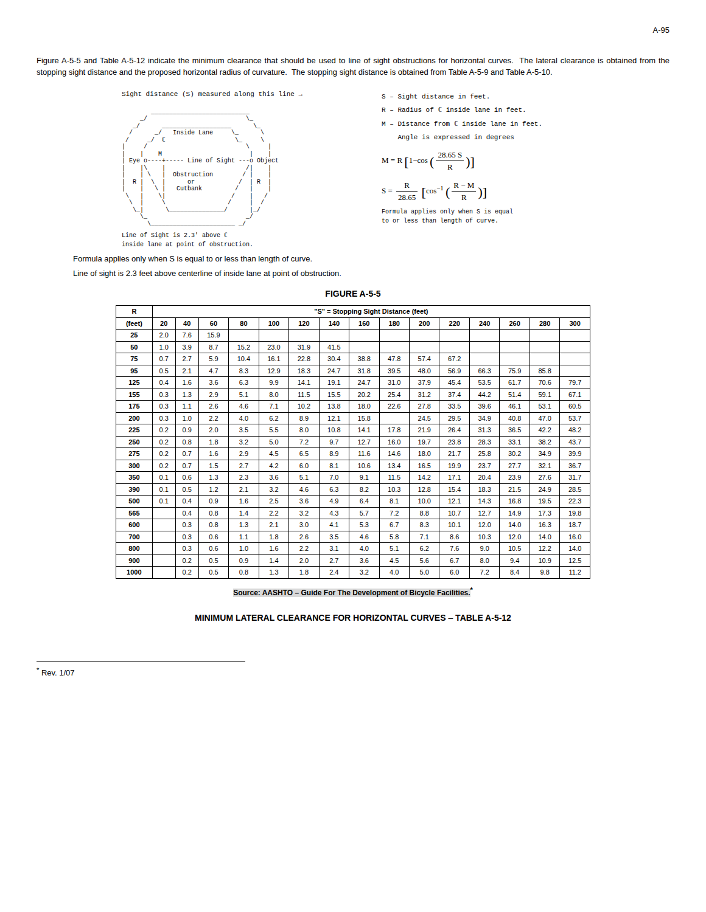A-95
Figure A-5-5 and Table A-5-12 indicate the minimum clearance that should be used to line of sight obstructions for horizontal curves. The lateral clearance is obtained from the stopping sight distance and the proposed horizontal radius of curvature. The stopping sight distance is obtained from Table A-5-9 and Table A-5-10.
Sight distance (S) measured along this line →
___________________________ _/ \_ _/ ___________________ \_ / _/ Inside Lane \_ \ / _/ ℂ \_ \ | / \ | | | M | | | Eye o----+----- Line of Sight ---o Object | |\ | /| | | | \ | Obstruction / | | | R | \ | or / | R | | | \ | Cutbank / | | \ | \| / | / \ | \ / | / \_| \_______________/ |_/ \_ _/ \_______________________ _/
Line of Sight is 2.3' above ℂ
inside lane at point of obstruction.
S – Sight distance in feet.
R – Radius of ℂ inside lane in feet.
M – Distance from ℂ inside lane in feet.
Angle is expressed in degrees
M = R [1−cos (28.65 S R)]
S = R 28.65 [cos−1 (R − M R)]
Formula applies only when S is equal
to or less than length of curve.
Formula applies only when S is equal to or less than length of curve.
Line of sight is 2.3 feet above centerline of inside lane at point of obstruction.
FIGURE A-5-5
| R | "S" = Stopping Sight Distance (feet) |
| --- | --- |
| (feet) | 20 | 40 | 60 | 80 | 100 | 120 | 140 | 160 | 180 | 200 | 220 | 240 | 260 | 280 | 300 |
| 25 | 2.0 | 7.6 | 15.9 | | | | | | | | | | | | |
| 50 | 1.0 | 3.9 | 8.7 | 15.2 | 23.0 | 31.9 | 41.5 | | | | | | | | |
| 75 | 0.7 | 2.7 | 5.9 | 10.4 | 16.1 | 22.8 | 30.4 | 38.8 | 47.8 | 57.4 | 67.2 | | | | |
| 95 | 0.5 | 2.1 | 4.7 | 8.3 | 12.9 | 18.3 | 24.7 | 31.8 | 39.5 | 48.0 | 56.9 | 66.3 | 75.9 | 85.8 | |
| 125 | 0.4 | 1.6 | 3.6 | 6.3 | 9.9 | 14.1 | 19.1 | 24.7 | 31.0 | 37.9 | 45.4 | 53.5 | 61.7 | 70.6 | 79.7 |
| 155 | 0.3 | 1.3 | 2.9 | 5.1 | 8.0 | 11.5 | 15.5 | 20.2 | 25.4 | 31.2 | 37.4 | 44.2 | 51.4 | 59.1 | 67.1 |
| 175 | 0.3 | 1.1 | 2.6 | 4.6 | 7.1 | 10.2 | 13.8 | 18.0 | 22.6 | 27.8 | 33.5 | 39.6 | 46.1 | 53.1 | 60.5 |
| 200 | 0.3 | 1.0 | 2.2 | 4.0 | 6.2 | 8.9 | 12.1 | 15.8 | | 24.5 | 29.5 | 34.9 | 40.8 | 47.0 | 53.7 |
| 225 | 0.2 | 0.9 | 2.0 | 3.5 | 5.5 | 8.0 | 10.8 | 14.1 | 17.8 | 21.9 | 26.4 | 31.3 | 36.5 | 42.2 | 48.2 |
| 250 | 0.2 | 0.8 | 1.8 | 3.2 | 5.0 | 7.2 | 9.7 | 12.7 | 16.0 | 19.7 | 23.8 | 28.3 | 33.1 | 38.2 | 43.7 |
| 275 | 0.2 | 0.7 | 1.6 | 2.9 | 4.5 | 6.5 | 8.9 | 11.6 | 14.6 | 18.0 | 21.7 | 25.8 | 30.2 | 34.9 | 39.9 |
| 300 | 0.2 | 0.7 | 1.5 | 2.7 | 4.2 | 6.0 | 8.1 | 10.6 | 13.4 | 16.5 | 19.9 | 23.7 | 27.7 | 32.1 | 36.7 |
| 350 | 0.1 | 0.6 | 1.3 | 2.3 | 3.6 | 5.1 | 7.0 | 9.1 | 11.5 | 14.2 | 17.1 | 20.4 | 23.9 | 27.6 | 31.7 |
| 390 | 0.1 | 0.5 | 1.2 | 2.1 | 3.2 | 4.6 | 6.3 | 8.2 | 10.3 | 12.8 | 15.4 | 18.3 | 21.5 | 24.9 | 28.5 |
| 500 | 0.1 | 0.4 | 0.9 | 1.6 | 2.5 | 3.6 | 4.9 | 6.4 | 8.1 | 10.0 | 12.1 | 14.3 | 16.8 | 19.5 | 22.3 |
| 565 | | 0.4 | 0.8 | 1.4 | 2.2 | 3.2 | 4.3 | 5.7 | 7.2 | 8.8 | 10.7 | 12.7 | 14.9 | 17.3 | 19.8 |
| 600 | | 0.3 | 0.8 | 1.3 | 2.1 | 3.0 | 4.1 | 5.3 | 6.7 | 8.3 | 10.1 | 12.0 | 14.0 | 16.3 | 18.7 |
| 700 | | 0.3 | 0.6 | 1.1 | 1.8 | 2.6 | 3.5 | 4.6 | 5.8 | 7.1 | 8.6 | 10.3 | 12.0 | 14.0 | 16.0 |
| 800 | | 0.3 | 0.6 | 1.0 | 1.6 | 2.2 | 3.1 | 4.0 | 5.1 | 6.2 | 7.6 | 9.0 | 10.5 | 12.2 | 14.0 |
| 900 | | 0.2 | 0.5 | 0.9 | 1.4 | 2.0 | 2.7 | 3.6 | 4.5 | 5.6 | 6.7 | 8.0 | 9.4 | 10.9 | 12.5 |
| 1000 | | 0.2 | 0.5 | 0.8 | 1.3 | 1.8 | 2.4 | 3.2 | 4.0 | 5.0 | 6.0 | 7.2 | 8.4 | 9.8 | 11.2 |
Source: AASHTO – Guide For The Development of Bicycle Facilities.*
MINIMUM LATERAL CLEARANCE FOR HORIZONTAL CURVES – TABLE A-5-12
* Rev. 1/07